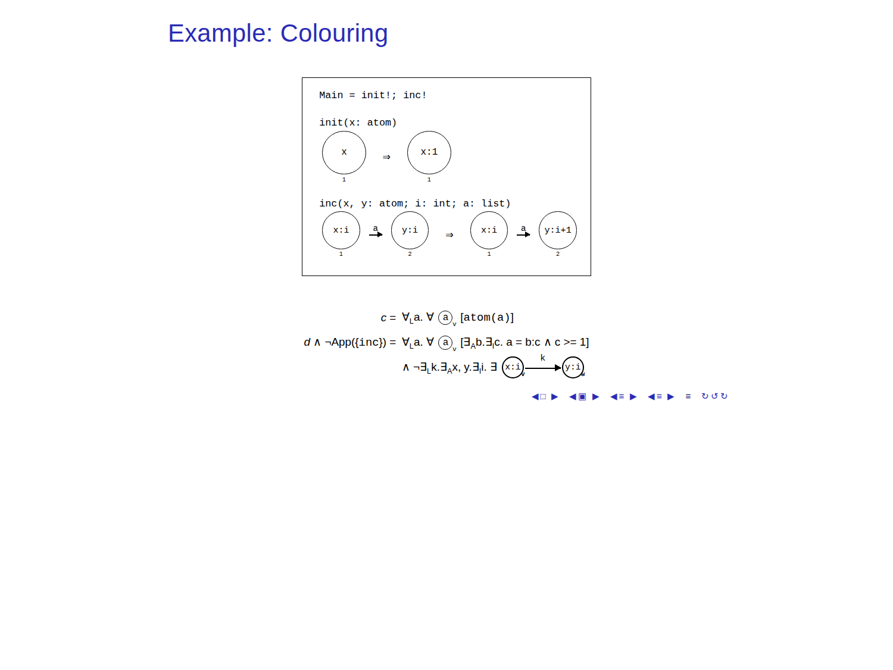Example: Colouring
Main = init!; inc!
init(x: atom)
x 1 ⇒ x:1 1
inc(x, y: atom; i: int; a: list)
x:i 1 a y:i 2 ⇒ x:i 1 a y:i+1 2
| c = | ∀ L a. ∀ a v [ atom(a) ] |
| d ∧ ¬App({ inc }) = | ∀ L a. ∀ a v [∃ A b.∃ I c. a = b:c ∧ c >= 1] |
| | ∧ ¬∃ L k.∃ A x, y.∃ I i. ∃ x:i v k y:i w |
◀□ ▶ ◀▣ ▶ ◀≡ ▶ ◀≡ ▶ ≡ ↻↺↻